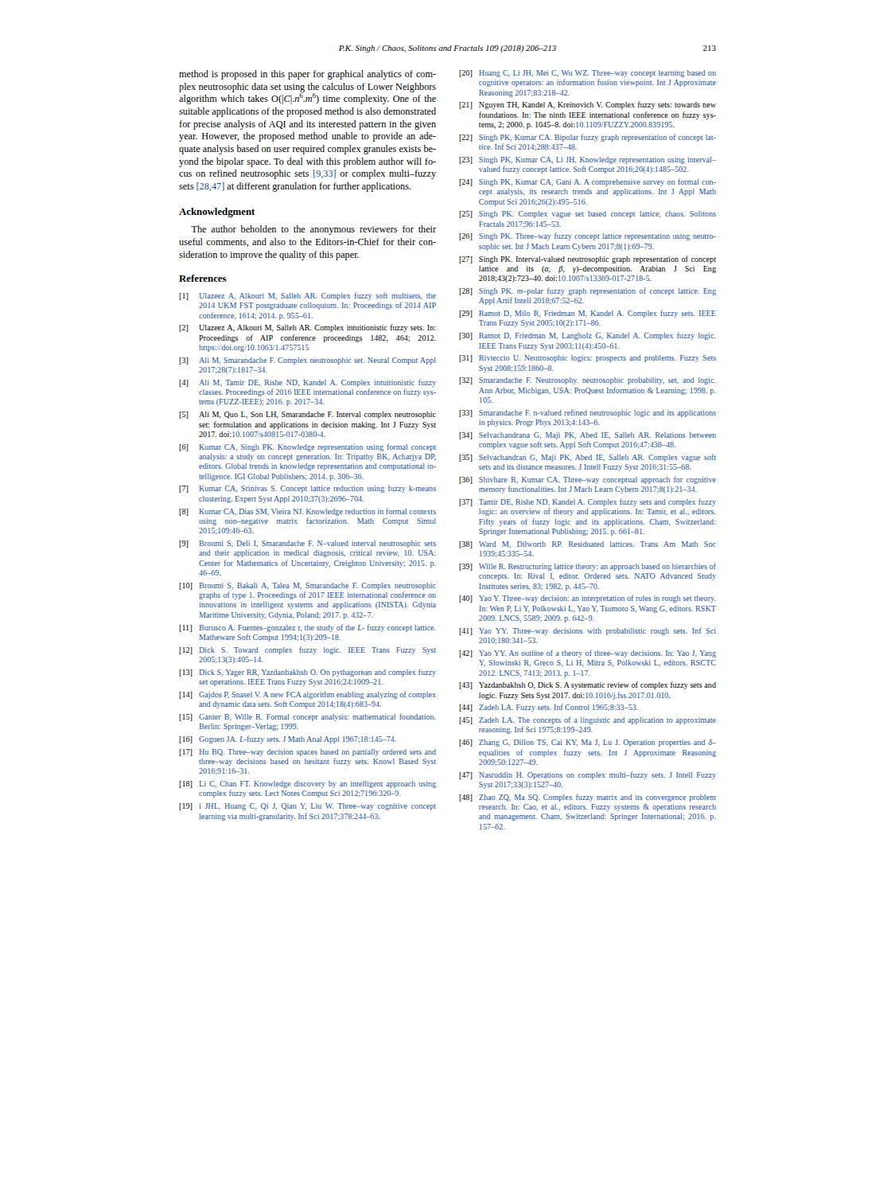P.K. Singh / Chaos, Solitons and Fractals 109 (2018) 206–213
213
method is proposed in this paper for graphical analytics of complex neutrosophic data set using the calculus of Lower Neighbors algorithm which takes O(|C|.n6.m6) time complexity. One of the suitable applications of the proposed method is also demonstrated for precise analysis of AQI and its interested pattern in the given year. However, the proposed method unable to provide an adequate analysis based on user required complex granules exists beyond the bipolar space. To deal with this problem author will focus on refined neutrosophic sets [9,33] or complex multi–fuzzy sets [28,47] at different granulation for further applications.
Acknowledgment
The author beholden to the anonymous reviewers for their useful comments, and also to the Editors-in-Chief for their consideration to improve the quality of this paper.
References
Ulazeez A, Alkouri M, Salleh AR. Complex fuzzy soft multisets, the 2014 UKM FST postgraduate colloquium. In: Proceedings of 2014 AIP conference, 1614; 2014. p. 955–61.
Ulazeez A, Alkouri M, Salleh AR. Complex intuitionistic fuzzy sets. In: Proceedings of AIP conference proceedings 1482, 464; 2012. https://doi.org/10.1063/1.4757515
Ali M, Smarandache F. Complex neutrosophic set. Neural Comput Appl 2017;28(7):1817–34.
Ali M, Tamir DE, Rishe ND, Kandel A. Complex intuitionistic fuzzy classes. Proceedings of 2016 IEEE international conference on fuzzy systems (FUZZ-IEEE); 2016. p. 2017–34.
Ali M, Quo L, Son LH, Smarandache F. Interval complex neutrosophic set: formulation and applications in decision making. Int J Fuzzy Syst 2017. doi:10.1007/s40815-017-0380-4.
Kumar CA, Singh PK. Knowledge representation using formal concept analysis: a study on concept generation. In: Tripathy BK, Acharjya DP, editors. Global trends in knowledge representation and computational intelligence. IGI Global Publishers; 2014. p. 306–36.
Kumar CA, Srinivas S. Concept lattice reduction using fuzzy k-means clustering. Expert Syst Appl 2010;37(3):2696–704.
Kumar CA, Dias SM, Vieira NJ. Knowledge reduction in formal contexts using non–negative matrix factorization. Math Comput Simul 2015;109:46–63.
Broumi S, Deli I, Smarandache F. N–valued interval neutrosophic sets and their application in medical diagnosis, critical review, 10. USA: Center for Mathematics of Uncertainty, Creighton University; 2015. p. 46–69.
Broumi S, Bakali A, Talea M, Smarandache F. Complex neutrosophic graphs of type 1. Proceedings of 2017 IEEE international conference on innovations in intelligent systems and applications (INISTA). Gdynia Maritime University, Gdynia, Poland; 2017. p. 432–7.
Burusco A. Fuentes–gonzalez r, the study of the L- fuzzy concept lattice. Matheware Soft Comput 1994;1(3):209–18.
Dick S. Toward complex fuzzy logic. IEEE Trans Fuzzy Syst 2005;13(3):405–14.
Dick S, Yager RR, Yazdanbakhsh O. On pythagorean and complex fuzzy set operations. IEEE Trans Fuzzy Syst 2016;24:1009–21.
Gajdos P, Snasel V. A new FCA algorithm enabling analyzing of complex and dynamic data sets. Soft Comput 2014;18(4):683–94.
Ganter B, Wille R. Formal concept analysis: mathematical foundation. Berlin: Springer–Verlag; 1999.
Goguen JA. L-fuzzy sets. J Math Anal Appl 1967;18:145–74.
Hu BQ. Three–way decision spaces based on partially ordered sets and three–way decisions based on hesitant fuzzy sets. Knowl Based Syst 2016;91:16–31.
Li C, Chan FT. Knowledge discovery by an intelligent approach using complex fuzzy sets. Lect Notes Comput Sci 2012;7196:320–9.
i JHL, Huang C, Qi J, Qian Y, Liu W. Three–way cognitive concept learning via multi-granularity. Inf Sci 2017;378:244–63.
Huang C, Li JH, Mei C, Wu WZ. Three–way concept learning based on cognitive operators: an information fusion viewpoint. Int J Approximate Reasoning 2017;83:218–42.
Nguyen TH, Kandel A, Kreinovich V. Complex fuzzy sets: towards new foundations. In: The ninth IEEE international conference on fuzzy systems, 2; 2000. p. 1045–8. doi:10.1109/FUZZY.2000.839195.
Singh PK, Kumar CA. Bipolar fuzzy graph representation of concept lattice. Inf Sci 2014;288:437–48.
Singh PK, Kumar CA, Li JH. Knowledge representation using interval–valued fuzzy concept lattice. Soft Comput 2016;20(4):1485–502.
Singh PK, Kumar CA, Gani A. A comprehensive survey on formal concept analysis, its research trends and applications. Int J Appl Math Comput Sci 2016;26(2):495–516.
Singh PK. Complex vague set based concept lattice, chaos. Solitons Fractals 2017;96:145–53.
Singh PK. Three–way fuzzy concept lattice representation using neutrosophic set. Int J Mach Learn Cybern 2017;8(1):69–79.
Singh PK. Interval-valued neutrosophic graph representation of concept lattice and its (α, β, γ)–decomposition. Arabian J Sci Eng 2018;43(2):723–40. doi:10.1007/s13369-017-2718-5.
Singh PK. m–polar fuzzy graph representation of concept lattice. Eng Appl Artif Intell 2018;67:52–62.
Ramot D, Milo R, Friedman M, Kandel A. Complex fuzzy sets. IEEE Trans Fuzzy Syst 2005;10(2):171–86.
Ramot D, Friedman M, Langholz G, Kandel A. Complex fuzzy logic. IEEE Trans Fuzzy Syst 2003;11(4):450–61.
Rivieccio U. Neutrosophic logics: prospects and problems. Fuzzy Sets Syst 2008;159:1860–8.
Smarandache F. Neutrosophy. neutrosophic probability, set, and logic. Ann Arbor, Michigan, USA: ProQuest Information & Learning; 1998. p. 105.
Smarandache F. n-valued refined neutrosophic logic and its applications in physics. Progr Phys 2013;4:143–6.
Selvachandrana G, Maji PK, Abed IE, Salleh AR. Relations between complex vague soft sets. Appl Soft Comput 2016;47:438–48.
Selvachandran G, Maji PK, Abed IE, Salleh AR. Complex vague soft sets and its distance measures. J Intell Fuzzy Syst 2016;31:55–68.
Shivhare R, Kumar CA. Three–way conceptual approach for cognitive memory functionalities. Int J Mach Learn Cybern 2017;8(1):21–34.
Tamir DE, Rishe ND, Kandel A. Complex fuzzy sets and complex fuzzy logic: an overview of theory and applications. In: Tamir, et al., editors. Fifty years of fuzzy logic and its applications. Cham, Switzerland: Springer International Publishing; 2015. p. 661–81.
Ward M, Dilworth RP. Residuated lattices. Trans Am Math Soc 1939;45:335–54.
Wille R. Restructuring lattice theory: an approach based on hierarchies of concepts. In: Rival I, editor. Ordered sets. NATO Advanced Study Institutes series, 83; 1982. p. 445–70.
Yao Y. Three–way decision: an interpretation of rules in rough set theory. In: Wen P, Li Y, Polkowski L, Yao Y, Tsumoto S, Wang G, editors. RSKT 2009. LNCS, 5589; 2009. p. 642–9.
Yao YY. Three–way decisions with probabilistic rough sets. Inf Sci 2010;180:341–53.
Yao YY. An outline of a theory of three–way decisions. In: Yao J, Yang Y, Slowinski R, Greco S, Li H, Mitra S, Polkowski L, editors. RSCTC 2012. LNCS, 7413; 2013. p. 1–17.
Yazdanbakhsh O, Dick S. A systematic review of complex fuzzy sets and logic. Fuzzy Sets Syst 2017. doi:10.1016/j.fss.2017.01.010.
Zadeh LA. Fuzzy sets. Inf Control 1965;8:33–53.
Zadeh LA. The concepts of a linguistic and application to approximate reasoning. Inf Sci 1975;8:199–249.
Zhang G, Dillon TS, Cai KY, Ma J, Lu J. Operation properties and δ–equalities of complex fuzzy sets. Int J Approximate Reasoning 2009;50:1227–49.
Nasruddin H. Operations on complex multi–fuzzy sets. J Intell Fuzzy Syst 2017;33(3):1527–40.
Zhao ZQ, Ma SQ. Complex fuzzy matrix and its convergence problem research. In: Cao, et al., editors. Fuzzy systems & operations research and management. Cham, Switzerland: Springer International; 2016. p. 157–62.